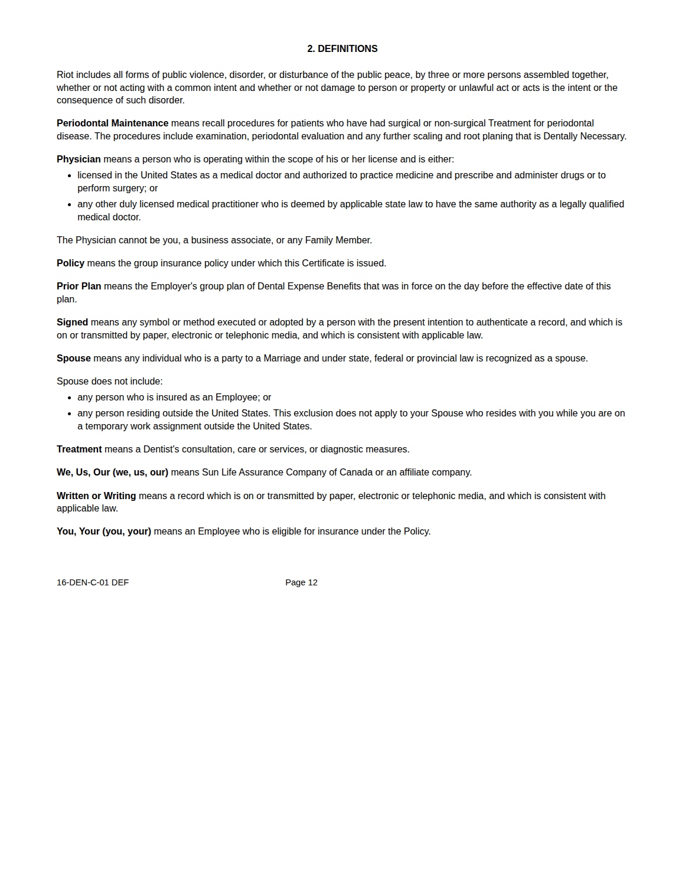2. DEFINITIONS
Riot includes all forms of public violence, disorder, or disturbance of the public peace, by three or more persons assembled together, whether or not acting with a common intent and whether or not damage to person or property or unlawful act or acts is the intent or the consequence of such disorder.
Periodontal Maintenance means recall procedures for patients who have had surgical or non-surgical Treatment for periodontal disease. The procedures include examination, periodontal evaluation and any further scaling and root planing that is Dentally Necessary.
Physician means a person who is operating within the scope of his or her license and is either:
licensed in the United States as a medical doctor and authorized to practice medicine and prescribe and administer drugs or to perform surgery; or
any other duly licensed medical practitioner who is deemed by applicable state law to have the same authority as a legally qualified medical doctor.
The Physician cannot be you, a business associate, or any Family Member.
Policy means the group insurance policy under which this Certificate is issued.
Prior Plan means the Employer's group plan of Dental Expense Benefits that was in force on the day before the effective date of this plan.
Signed means any symbol or method executed or adopted by a person with the present intention to authenticate a record, and which is on or transmitted by paper, electronic or telephonic media, and which is consistent with applicable law.
Spouse means any individual who is a party to a Marriage and under state, federal or provincial law is recognized as a spouse.
Spouse does not include:
any person who is insured as an Employee; or
any person residing outside the United States. This exclusion does not apply to your Spouse who resides with you while you are on a temporary work assignment outside the United States.
Treatment means a Dentist's consultation, care or services, or diagnostic measures.
We, Us, Our (we, us, our) means Sun Life Assurance Company of Canada or an affiliate company.
Written or Writing means a record which is on or transmitted by paper, electronic or telephonic media, and which is consistent with applicable law.
You, Your (you, your) means an Employee who is eligible for insurance under the Policy.
16-DEN-C-01 DEF
Page 12